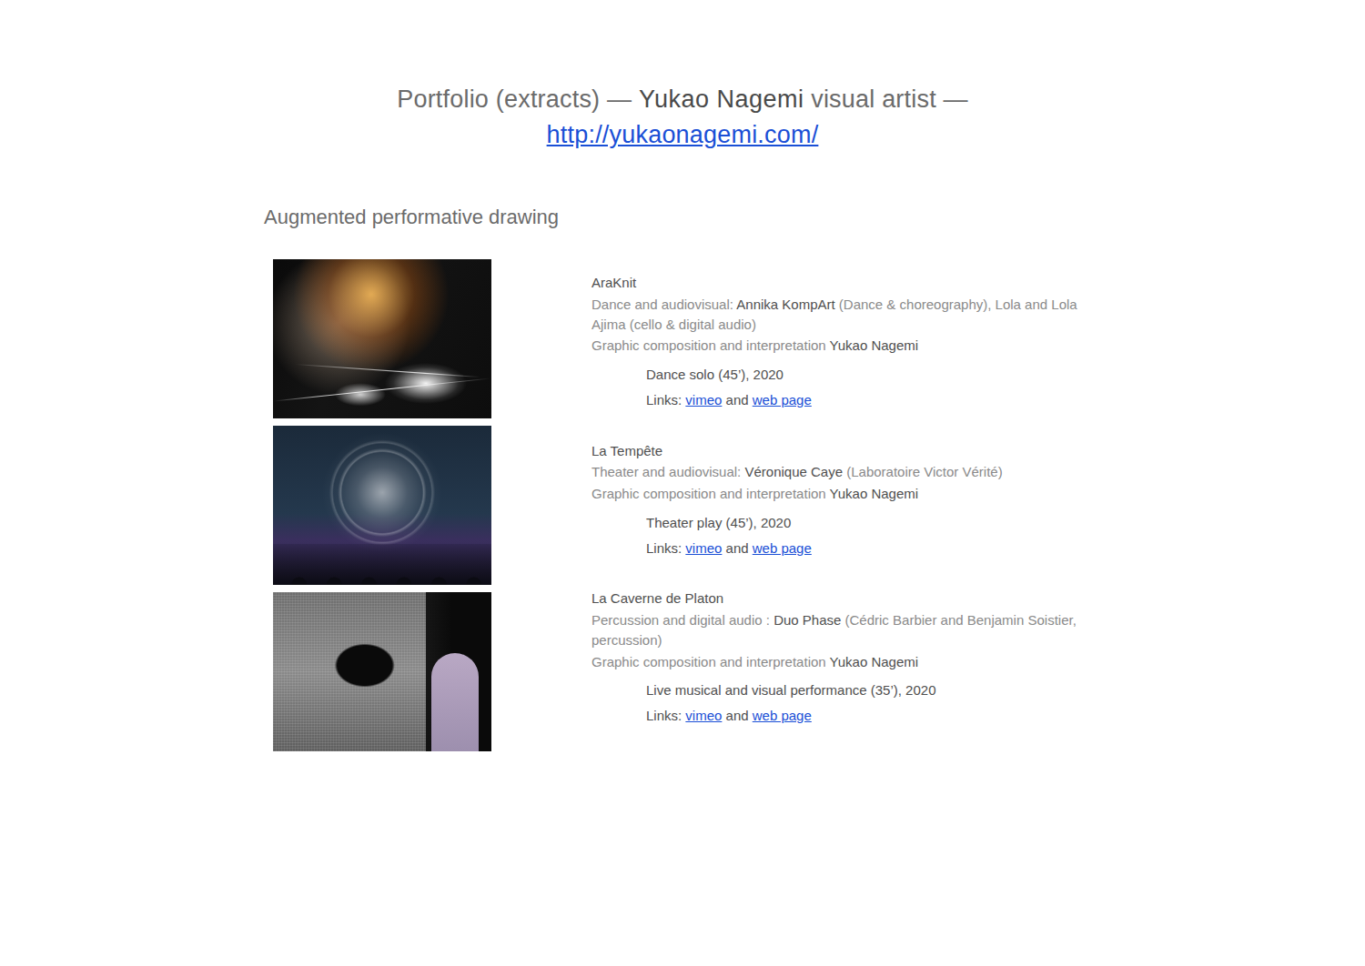Portfolio (extracts) — Yukao Nagemi visual artist — http://yukaonagemi.com/
Augmented performative drawing
AraKnit
Dance and audiovisual: Annika KompArt (Dance & choreography), Lola and Lola Ajima (cello & digital audio)
Graphic composition and interpretation Yukao Nagemi
Dance solo (45’), 2020
Links: vimeo and web page
La Tempête
Theater and audiovisual: Véronique Caye (Laboratoire Victor Vérité)
Graphic composition and interpretation Yukao Nagemi
Theater play (45’), 2020
Links: vimeo and web page
La Caverne de Platon
Percussion and digital audio : Duo Phase (Cédric Barbier and Benjamin Soistier, percussion)
Graphic composition and interpretation Yukao Nagemi
Live musical and visual performance (35’), 2020
Links: vimeo and web page